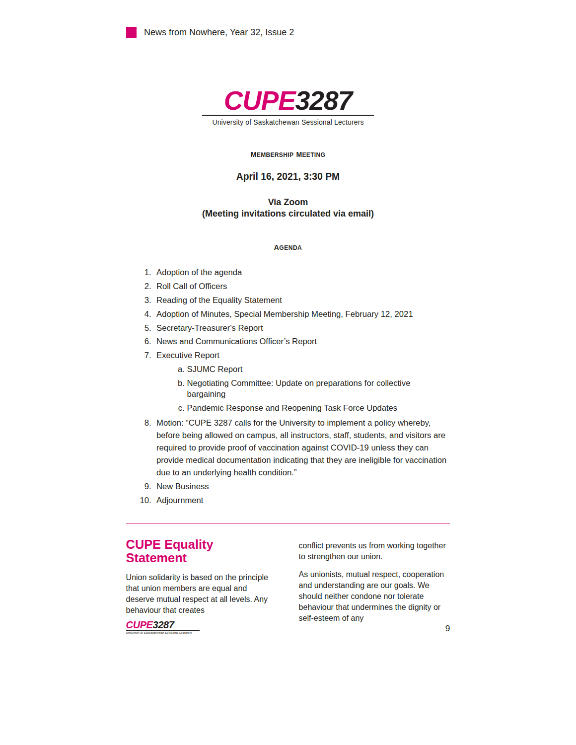News from Nowhere, Year 32, Issue 2
CUPE 3287
University of Saskatchewan Sessional Lecturers
Membership Meeting
April 16, 2021, 3:30 PM
Via Zoom
(Meeting invitations circulated via email)
Agenda
Adoption of the agenda
Roll Call of Officers
Reading of the Equality Statement
Adoption of Minutes, Special Membership Meeting, February 12, 2021
Secretary-Treasurer's Report
News and Communications Officer’s Report
Executive Report
SJUMC Report
Negotiating Committee: Update on preparations for collective bargaining
Pandemic Response and Reopening Task Force Updates
Motion: “CUPE 3287 calls for the University to implement a policy whereby, before being allowed on campus, all instructors, staff, students, and visitors are required to provide proof of vaccination against COVID-19 unless they can provide medical documentation indicating that they are ineligible for vaccination due to an underlying health condition.”
New Business
Adjournment
CUPE Equality Statement
Union solidarity is based on the principle that union members are equal and deserve mutual respect at all levels. Any behaviour that creates
conflict prevents us from working together to strengthen our union.
As unionists, mutual respect, cooperation and understanding are our goals. We should neither condone nor tolerate behaviour that undermines the dignity or self-esteem of any
CUPE 3287
University of Saskatchewan Sessional Lecturers
9